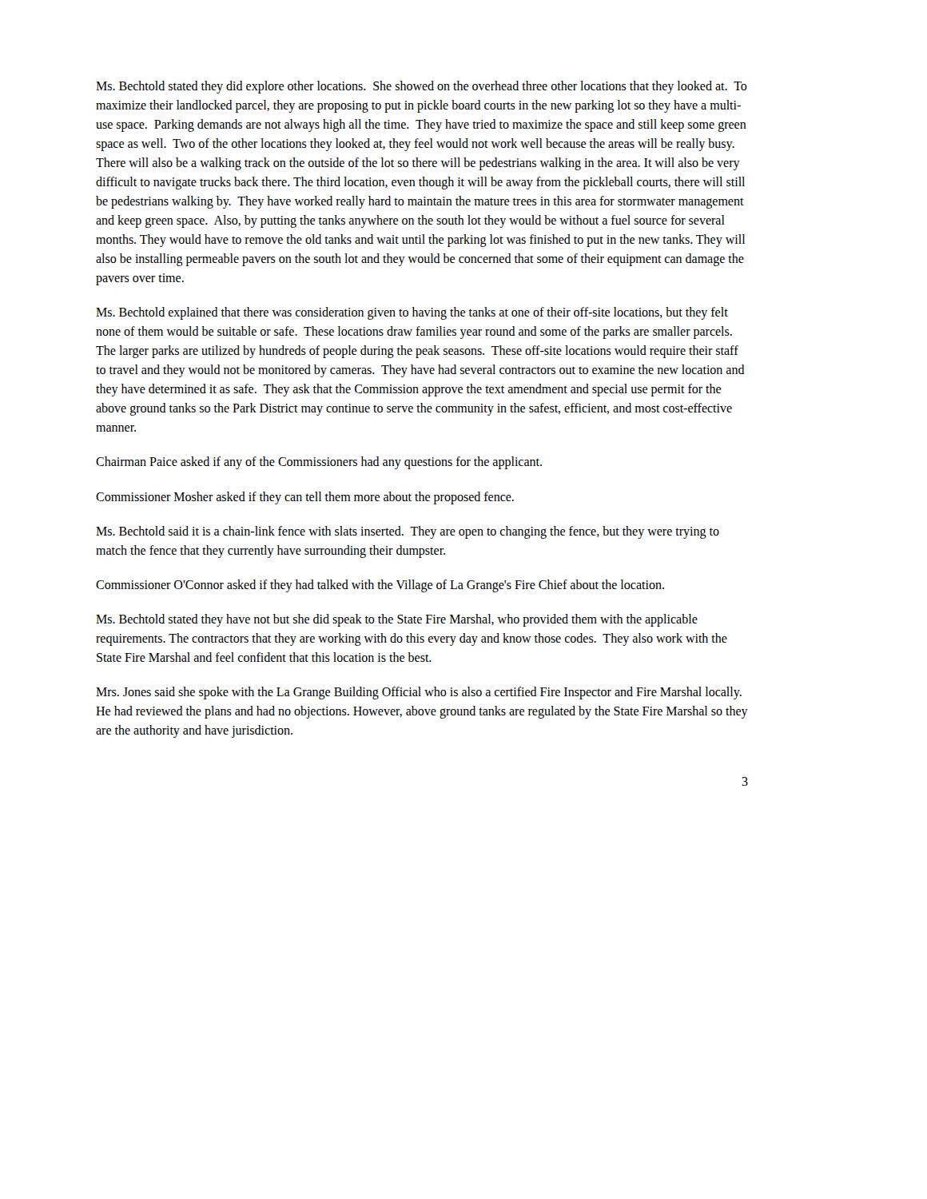Ms. Bechtold stated they did explore other locations. She showed on the overhead three other locations that they looked at. To maximize their landlocked parcel, they are proposing to put in pickle board courts in the new parking lot so they have a multi-use space. Parking demands are not always high all the time. They have tried to maximize the space and still keep some green space as well. Two of the other locations they looked at, they feel would not work well because the areas will be really busy. There will also be a walking track on the outside of the lot so there will be pedestrians walking in the area. It will also be very difficult to navigate trucks back there. The third location, even though it will be away from the pickleball courts, there will still be pedestrians walking by. They have worked really hard to maintain the mature trees in this area for stormwater management and keep green space. Also, by putting the tanks anywhere on the south lot they would be without a fuel source for several months. They would have to remove the old tanks and wait until the parking lot was finished to put in the new tanks. They will also be installing permeable pavers on the south lot and they would be concerned that some of their equipment can damage the pavers over time.
Ms. Bechtold explained that there was consideration given to having the tanks at one of their off-site locations, but they felt none of them would be suitable or safe. These locations draw families year round and some of the parks are smaller parcels. The larger parks are utilized by hundreds of people during the peak seasons. These off-site locations would require their staff to travel and they would not be monitored by cameras. They have had several contractors out to examine the new location and they have determined it as safe. They ask that the Commission approve the text amendment and special use permit for the above ground tanks so the Park District may continue to serve the community in the safest, efficient, and most cost-effective manner.
Chairman Paice asked if any of the Commissioners had any questions for the applicant.
Commissioner Mosher asked if they can tell them more about the proposed fence.
Ms. Bechtold said it is a chain-link fence with slats inserted. They are open to changing the fence, but they were trying to match the fence that they currently have surrounding their dumpster.
Commissioner O'Connor asked if they had talked with the Village of La Grange's Fire Chief about the location.
Ms. Bechtold stated they have not but she did speak to the State Fire Marshal, who provided them with the applicable requirements. The contractors that they are working with do this every day and know those codes. They also work with the State Fire Marshal and feel confident that this location is the best.
Mrs. Jones said she spoke with the La Grange Building Official who is also a certified Fire Inspector and Fire Marshal locally. He had reviewed the plans and had no objections. However, above ground tanks are regulated by the State Fire Marshal so they are the authority and have jurisdiction.
3